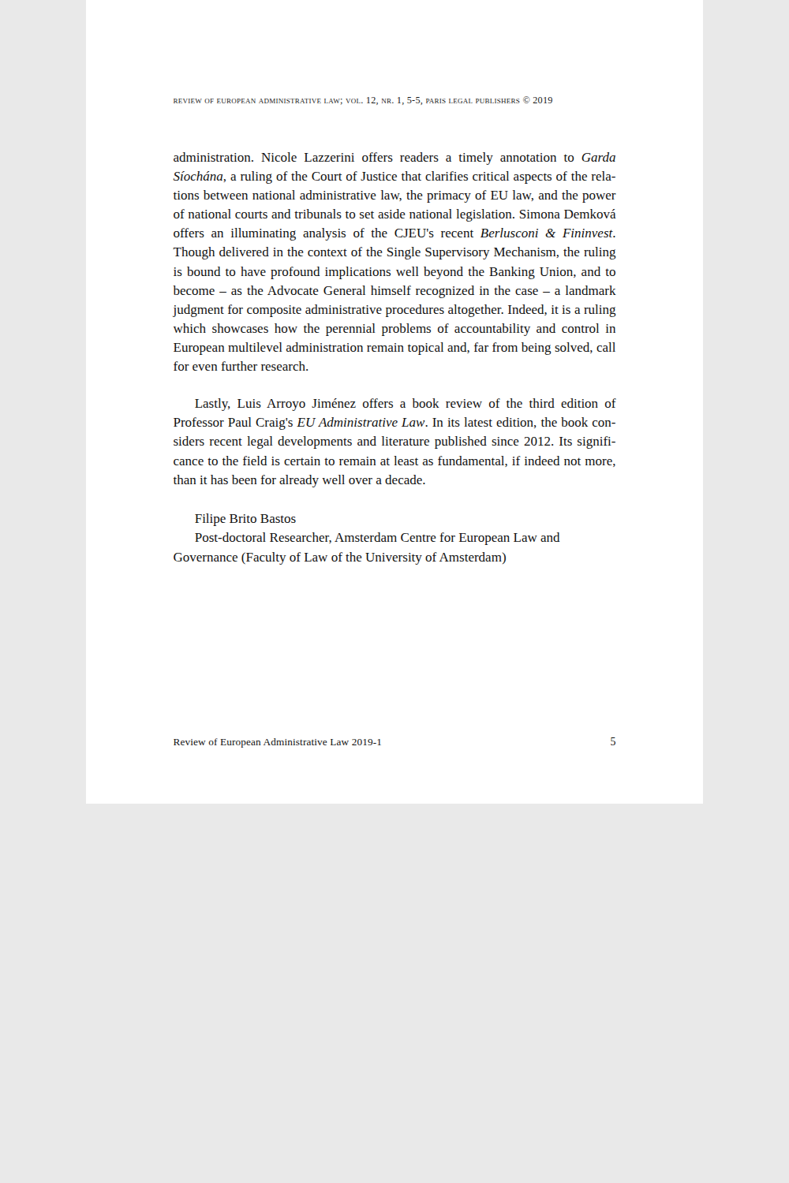Review of European Administrative Law; Vol. 12, nr. 1, 5-5, Paris Legal Publishers © 2019
administration. Nicole Lazzerini offers readers a timely annotation to Garda Síochána, a ruling of the Court of Justice that clarifies critical aspects of the relations between national administrative law, the primacy of EU law, and the power of national courts and tribunals to set aside national legislation. Simona Demková offers an illuminating analysis of the CJEU's recent Berlusconi & Fininvest. Though delivered in the context of the Single Supervisory Mechanism, the ruling is bound to have profound implications well beyond the Banking Union, and to become – as the Advocate General himself recognized in the case – a landmark judgment for composite administrative procedures altogether. Indeed, it is a ruling which showcases how the perennial problems of accountability and control in European multilevel administration remain topical and, far from being solved, call for even further research.
Lastly, Luis Arroyo Jiménez offers a book review of the third edition of Professor Paul Craig's EU Administrative Law. In its latest edition, the book considers recent legal developments and literature published since 2012. Its significance to the field is certain to remain at least as fundamental, if indeed not more, than it has been for already well over a decade.
Filipe Brito Bastos
Post-doctoral Researcher, Amsterdam Centre for European Law and Governance (Faculty of Law of the University of Amsterdam)
Review of European Administrative Law 2019-1 5